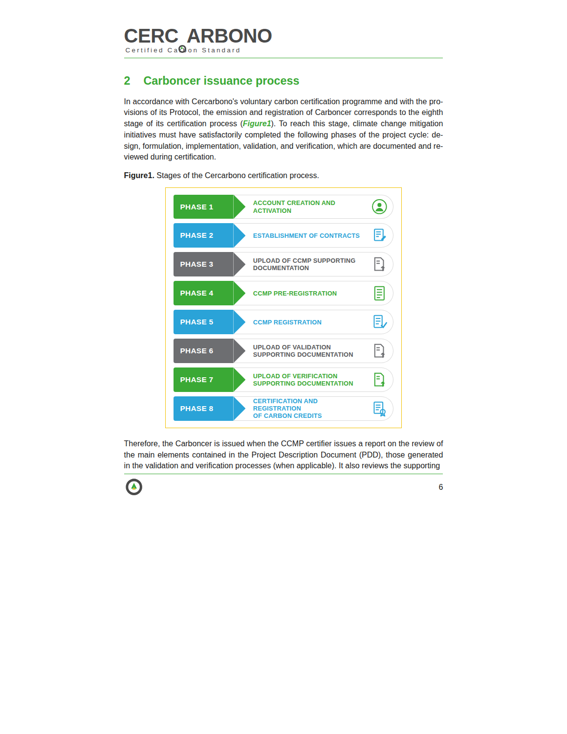CERC ARBONO
Certified Carbon Standard
2 Carboncer issuance process
In accordance with Cercarbono's voluntary carbon certification programme and with the provisions of its Protocol, the emission and registration of Carboncer corresponds to the eighth stage of its certification process (Figure1). To reach this stage, climate change mitigation initiatives must have satisfactorily completed the following phases of the project cycle: design, formulation, implementation, validation, and verification, which are documented and reviewed during certification.
Figure1. Stages of the Cercarbono certification process.
PHASE 1
ACCOUNT CREATION AND ACTIVATION
PHASE 2
ESTABLISHMENT OF CONTRACTS
PHASE 3
UPLOAD OF CCMP SUPPORTING
DOCUMENTATION
PHASE 4
CCMP PRE-REGISTRATION
PHASE 5
CCMP REGISTRATION
PHASE 6
UPLOAD OF VALIDATION
SUPPORTING DOCUMENTATION
PHASE 7
UPLOAD OF VERIFICATION
SUPPORTING DOCUMENTATION
PHASE 8
CERTIFICATION AND REGISTRATION
OF CARBON CREDITS
Therefore, the Carboncer is issued when the CCMP certifier issues a report on the review of the main elements contained in the Project Description Document (PDD), those generated in the validation and verification processes (when applicable). It also reviews the supporting
6